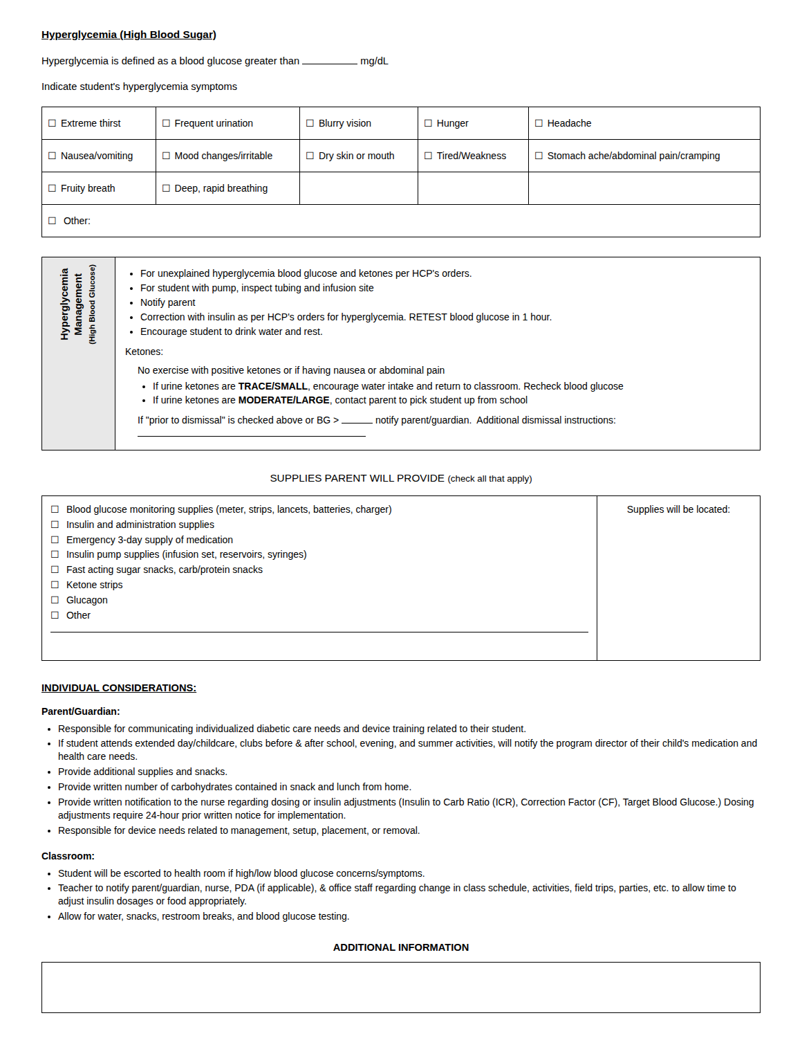Hyperglycemia (High Blood Sugar)
Hyperglycemia is defined as a blood glucose greater than mg/dL
Indicate student's hyperglycemia symptoms
| ☐ Extreme thirst | ☐ Frequent urination | ☐ Blurry vision | ☐ Hunger | ☐ Headache |
| ☐ Nausea/vomiting | ☐ Mood changes/irritable | ☐ Dry skin or mouth | ☐ Tired/Weakness | ☐ Stomach ache/abdominal pain/cramping |
| ☐ Fruity breath | ☐ Deep, rapid breathing | | | |
| ☐ Other: |
| Hyperglycemia Management (High Blood Glucose) | For unexplained hyperglycemia blood glucose and ketones per HCP's orders. For student with pump, inspect tubing and infusion site Notify parent Correction with insulin as per HCP's orders for hyperglycemia. RETEST blood glucose in 1 hour. Encourage student to drink water and rest. Ketones: No exercise with positive ketones or if having nausea or abdominal pain If urine ketones are TRACE/SMALL , encourage water intake and return to classroom. Recheck blood glucose If urine ketones are MODERATE/LARGE , contact parent to pick student up from school If "prior to dismissal" is checked above or BG > notify parent/guardian. Additional dismissal instructions: |
SUPPLIES PARENT WILL PROVIDE (check all that apply)
| ☐ Blood glucose monitoring supplies (meter, strips, lancets, batteries, charger) ☐ Insulin and administration supplies ☐ Emergency 3-day supply of medication ☐ Insulin pump supplies (infusion set, reservoirs, syringes) ☐ Fast acting sugar snacks, carb/protein snacks ☐ Ketone strips ☐ Glucagon ☐ Other | Supplies will be located: |
INDIVIDUAL CONSIDERATIONS:
Parent/Guardian:
Responsible for communicating individualized diabetic care needs and device training related to their student.
If student attends extended day/childcare, clubs before & after school, evening, and summer activities, will notify the program director of their child's medication and health care needs.
Provide additional supplies and snacks.
Provide written number of carbohydrates contained in snack and lunch from home.
Provide written notification to the nurse regarding dosing or insulin adjustments (Insulin to Carb Ratio (ICR), Correction Factor (CF), Target Blood Glucose.) Dosing adjustments require 24-hour prior written notice for implementation.
Responsible for device needs related to management, setup, placement, or removal.
Classroom:
Student will be escorted to health room if high/low blood glucose concerns/symptoms.
Teacher to notify parent/guardian, nurse, PDA (if applicable), & office staff regarding change in class schedule, activities, field trips, parties, etc. to allow time to adjust insulin dosages or food appropriately.
Allow for water, snacks, restroom breaks, and blood glucose testing.
ADDITIONAL INFORMATION